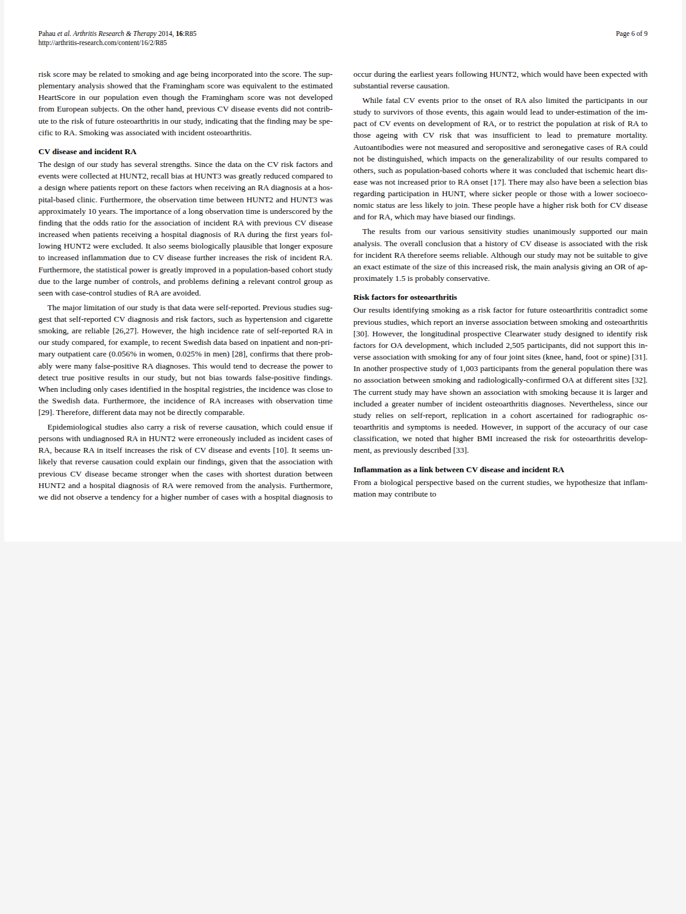Pahau et al. Arthritis Research & Therapy 2014, 16:R85
http://arthritis-research.com/content/16/2/R85
Page 6 of 9
risk score may be related to smoking and age being incorporated into the score. The supplementary analysis showed that the Framingham score was equivalent to the estimated HeartScore in our population even though the Framingham score was not developed from European subjects. On the other hand, previous CV disease events did not contribute to the risk of future osteoarthritis in our study, indicating that the finding may be specific to RA. Smoking was associated with incident osteoarthritis.
CV disease and incident RA
The design of our study has several strengths. Since the data on the CV risk factors and events were collected at HUNT2, recall bias at HUNT3 was greatly reduced compared to a design where patients report on these factors when receiving an RA diagnosis at a hospital-based clinic. Furthermore, the observation time between HUNT2 and HUNT3 was approximately 10 years. The importance of a long observation time is underscored by the finding that the odds ratio for the association of incident RA with previous CV disease increased when patients receiving a hospital diagnosis of RA during the first years following HUNT2 were excluded. It also seems biologically plausible that longer exposure to increased inflammation due to CV disease further increases the risk of incident RA. Furthermore, the statistical power is greatly improved in a population-based cohort study due to the large number of controls, and problems defining a relevant control group as seen with case-control studies of RA are avoided.
The major limitation of our study is that data were self-reported. Previous studies suggest that self-reported CV diagnosis and risk factors, such as hypertension and cigarette smoking, are reliable [26,27]. However, the high incidence rate of self-reported RA in our study compared, for example, to recent Swedish data based on inpatient and non-primary outpatient care (0.056% in women, 0.025% in men) [28], confirms that there probably were many false-positive RA diagnoses. This would tend to decrease the power to detect true positive results in our study, but not bias towards false-positive findings. When including only cases identified in the hospital registries, the incidence was close to the Swedish data. Furthermore, the incidence of RA increases with observation time [29]. Therefore, different data may not be directly comparable.
Epidemiological studies also carry a risk of reverse causation, which could ensue if persons with undiagnosed RA in HUNT2 were erroneously included as incident cases of RA, because RA in itself increases the risk of CV disease and events [10]. It seems unlikely that reverse causation could explain our findings, given that the association with previous CV disease became stronger when the cases with shortest duration between HUNT2 and a hospital diagnosis of RA were removed from the analysis. Furthermore, we did not observe a tendency for a higher number of cases with a hospital diagnosis to occur during the earliest years following HUNT2, which would have been expected with substantial reverse causation.
While fatal CV events prior to the onset of RA also limited the participants in our study to survivors of those events, this again would lead to under-estimation of the impact of CV events on development of RA, or to restrict the population at risk of RA to those ageing with CV risk that was insufficient to lead to premature mortality. Autoantibodies were not measured and seropositive and seronegative cases of RA could not be distinguished, which impacts on the generalizability of our results compared to others, such as population-based cohorts where it was concluded that ischemic heart disease was not increased prior to RA onset [17]. There may also have been a selection bias regarding participation in HUNT, where sicker people or those with a lower socioeconomic status are less likely to join. These people have a higher risk both for CV disease and for RA, which may have biased our findings.
The results from our various sensitivity studies unanimously supported our main analysis. The overall conclusion that a history of CV disease is associated with the risk for incident RA therefore seems reliable. Although our study may not be suitable to give an exact estimate of the size of this increased risk, the main analysis giving an OR of approximately 1.5 is probably conservative.
Risk factors for osteoarthritis
Our results identifying smoking as a risk factor for future osteoarthritis contradict some previous studies, which report an inverse association between smoking and osteoarthritis [30]. However, the longitudinal prospective Clearwater study designed to identify risk factors for OA development, which included 2,505 participants, did not support this inverse association with smoking for any of four joint sites (knee, hand, foot or spine) [31]. In another prospective study of 1,003 participants from the general population there was no association between smoking and radiologically-confirmed OA at different sites [32]. The current study may have shown an association with smoking because it is larger and included a greater number of incident osteoarthritis diagnoses. Nevertheless, since our study relies on self-report, replication in a cohort ascertained for radiographic osteoarthritis and symptoms is needed. However, in support of the accuracy of our case classification, we noted that higher BMI increased the risk for osteoarthritis development, as previously described [33].
Inflammation as a link between CV disease and incident RA
From a biological perspective based on the current studies, we hypothesize that inflammation may contribute to